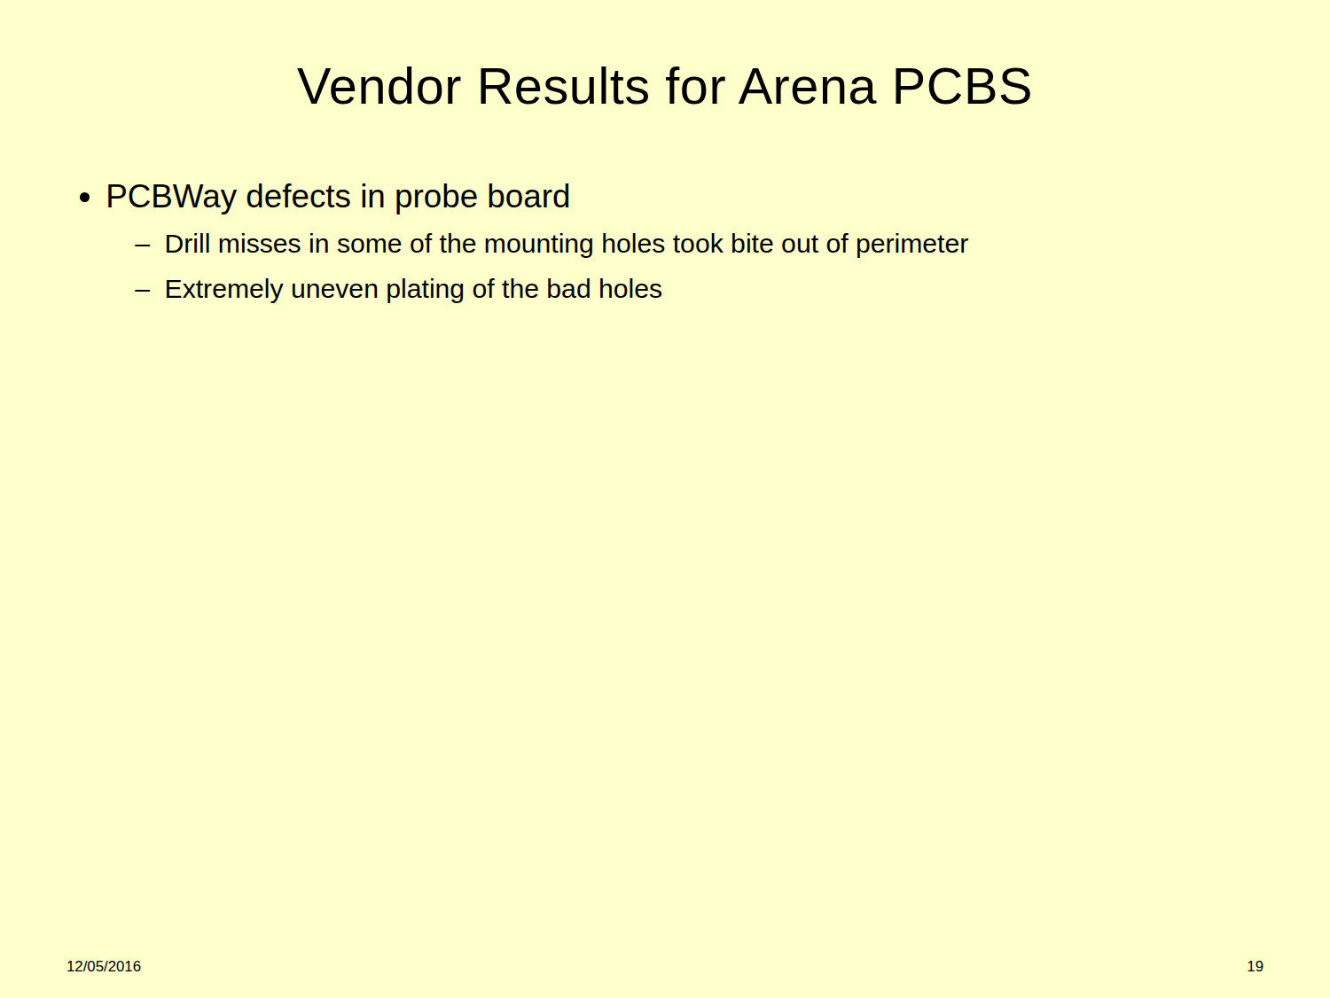Vendor Results for Arena PCBS
PCBWay defects in probe board
Drill misses in some of the mounting holes took bite out of perimeter
Extremely uneven plating of the bad holes
12/05/2016 19